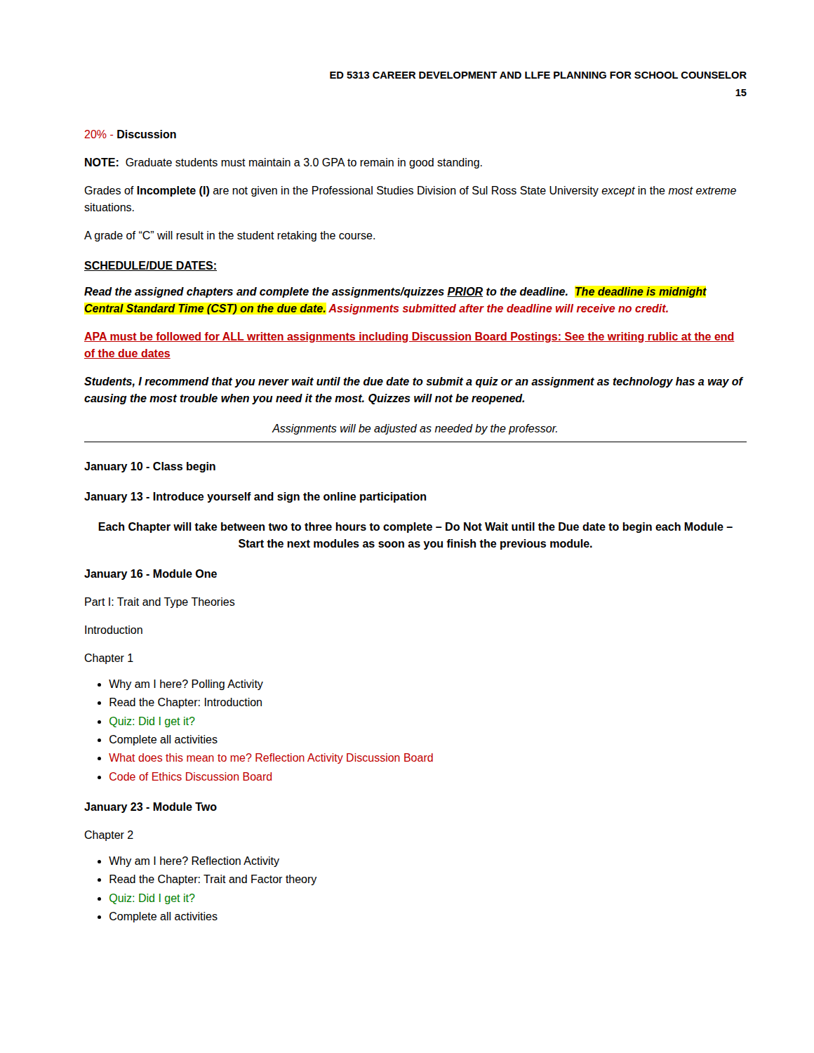ED 5313 CAREER DEVELOPMENT AND LLFE PLANNING FOR SCHOOL COUNSELOR 15
20% - Discussion
NOTE: Graduate students must maintain a 3.0 GPA to remain in good standing.
Grades of Incomplete (I) are not given in the Professional Studies Division of Sul Ross State University except in the most extreme situations.
A grade of “C” will result in the student retaking the course.
SCHEDULE/DUE DATES:
Read the assigned chapters and complete the assignments/quizzes PRIOR to the deadline. The deadline is midnight Central Standard Time (CST) on the due date. Assignments submitted after the deadline will receive no credit.
APA must be followed for ALL written assignments including Discussion Board Postings: See the writing rublic at the end of the due dates
Students, I recommend that you never wait until the due date to submit a quiz or an assignment as technology has a way of causing the most trouble when you need it the most. Quizzes will not be reopened.
Assignments will be adjusted as needed by the professor.
January 10 - Class begin
January 13 - Introduce yourself and sign the online participation
Each Chapter will take between two to three hours to complete – Do Not Wait until the Due date to begin each Module – Start the next modules as soon as you finish the previous module.
January 16 - Module One
Part I: Trait and Type Theories
Introduction
Chapter 1
Why am I here? Polling Activity
Read the Chapter: Introduction
Quiz: Did I get it?
Complete all activities
What does this mean to me? Reflection Activity Discussion Board
Code of Ethics Discussion Board
January 23 - Module Two
Chapter 2
Why am I here? Reflection Activity
Read the Chapter: Trait and Factor theory
Quiz: Did I get it?
Complete all activities